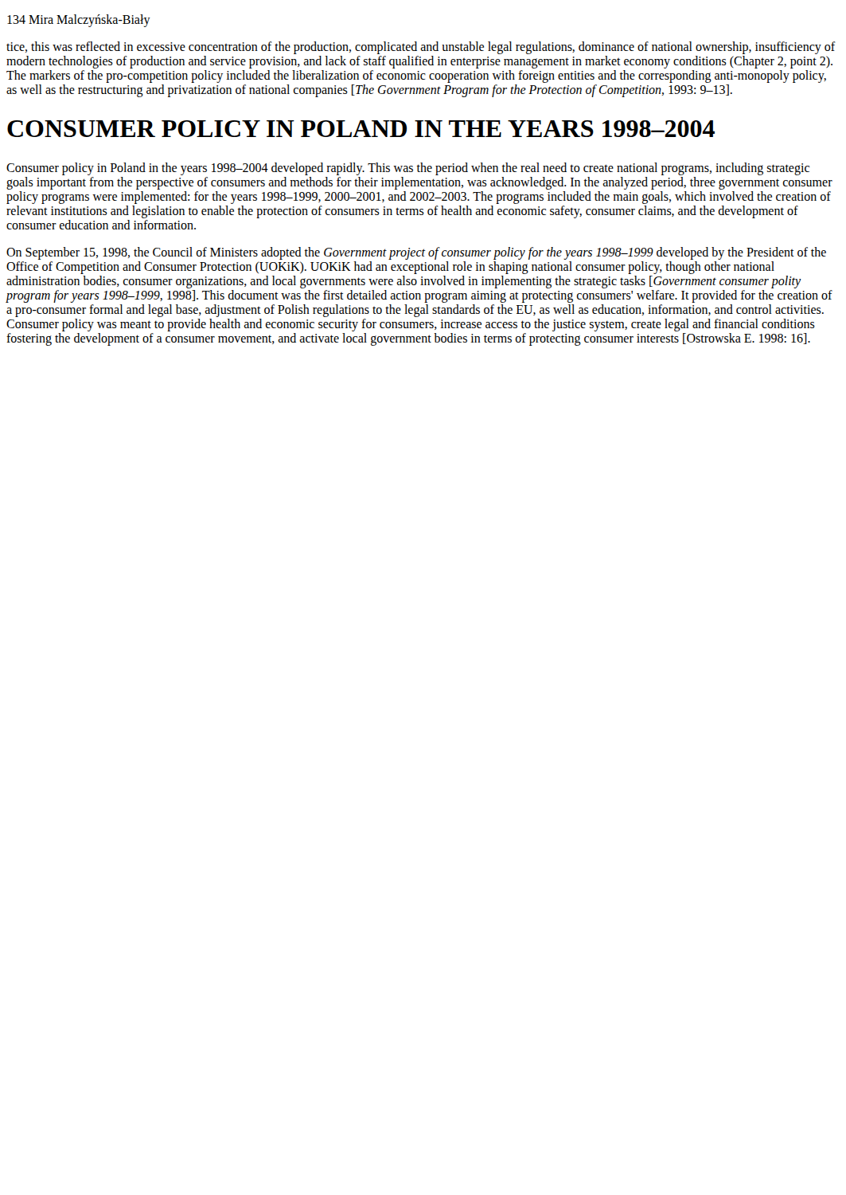134 Mira Malczyńska-Biały
tice, this was reflected in excessive concentration of the production, complicated and unstable legal regulations, dominance of national ownership, insufficiency of modern technologies of production and service provision, and lack of staff qualified in enterprise management in market economy conditions (Chapter 2, point 2). The markers of the pro-competition policy included the liberalization of economic cooperation with foreign entities and the corresponding anti-monopoly policy, as well as the restructuring and privatization of national companies [The Government Program for the Protection of Competition, 1993: 9–13].
CONSUMER POLICY IN POLAND IN THE YEARS 1998–2004
Consumer policy in Poland in the years 1998–2004 developed rapidly. This was the period when the real need to create national programs, including strategic goals important from the perspective of consumers and methods for their implementation, was acknowledged. In the analyzed period, three government consumer policy programs were implemented: for the years 1998–1999, 2000–2001, and 2002–2003. The programs included the main goals, which involved the creation of relevant institutions and legislation to enable the protection of consumers in terms of health and economic safety, consumer claims, and the development of consumer education and information.
On September 15, 1998, the Council of Ministers adopted the Government project of consumer policy for the years 1998–1999 developed by the President of the Office of Competition and Consumer Protection (UOKiK). UOKiK had an exceptional role in shaping national consumer policy, though other national administration bodies, consumer organizations, and local governments were also involved in implementing the strategic tasks [Government consumer polity program for years 1998–1999, 1998]. This document was the first detailed action program aiming at protecting consumers' welfare. It provided for the creation of a pro-consumer formal and legal base, adjustment of Polish regulations to the legal standards of the EU, as well as education, information, and control activities. Consumer policy was meant to provide health and economic security for consumers, increase access to the justice system, create legal and financial conditions fostering the development of a consumer movement, and activate local government bodies in terms of protecting consumer interests [Ostrowska E. 1998: 16].